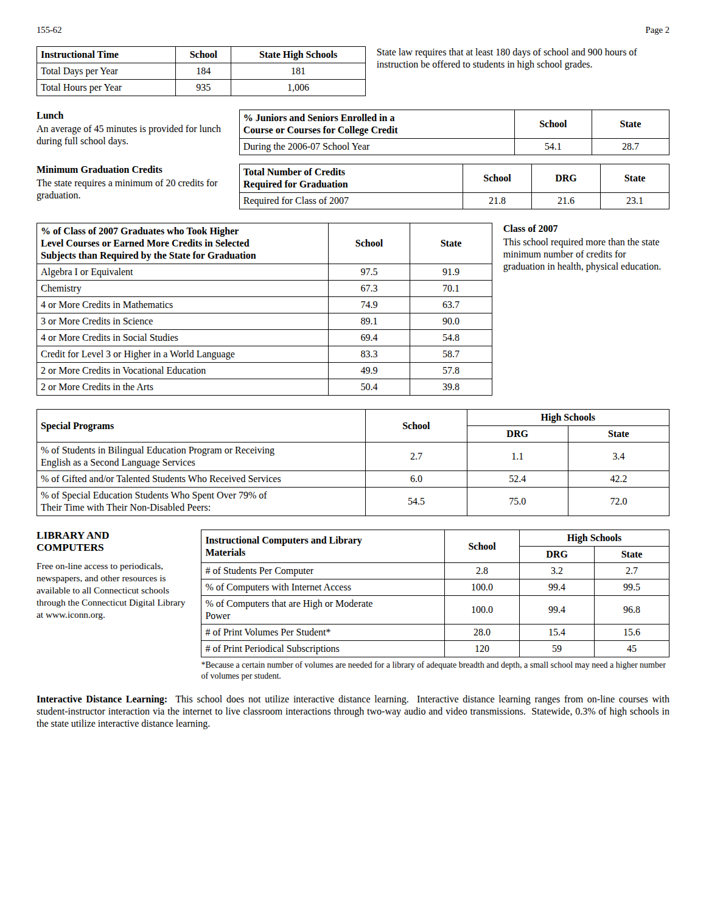155-62
Page 2
| / Instructional Time / School / State High Schools / / --- / --- / --- / / Total Days per Year / 184 / 181 / / Total Hours per Year / 935 / 1,006 / | State law requires that at least 180 days of school and 900 hours of instruction be offered to students in high school grades. |
| Lunch An average of 45 minutes is provided for lunch during full school days. | / % Juniors and Seniors Enrolled in a Course or Courses for College Credit / School / State / / --- / --- / --- / / During the 2006-07 School Year / 54.1 / 28.7 / |
| Minimum Graduation Credits The state requires a minimum of 20 credits for graduation. | / Total Number of Credits Required for Graduation / School / DRG / State / / --- / --- / --- / --- / / Required for Class of 2007 / 21.8 / 21.6 / 23.1 / |
| / % of Class of 2007 Graduates who Took Higher Level Courses or Earned More Credits in Selected Subjects than Required by the State for Graduation / School / State / / --- / --- / --- / / Algebra I or Equivalent / 97.5 / 91.9 / / Chemistry / 67.3 / 70.1 / / 4 or More Credits in Mathematics / 74.9 / 63.7 / / 3 or More Credits in Science / 89.1 / 90.0 / / 4 or More Credits in Social Studies / 69.4 / 54.8 / / Credit for Level 3 or Higher in a World Language / 83.3 / 58.7 / / 2 or More Credits in Vocational Education / 49.9 / 57.8 / / 2 or More Credits in the Arts / 50.4 / 39.8 / | Class of 2007 This school required more than the state minimum number of credits for graduation in health, physical education. |
| Special Programs | School | High Schools |
| --- | --- | --- |
| DRG | State |
| % of Students in Bilingual Education Program or Receiving English as a Second Language Services | 2.7 | 1.1 | 3.4 |
| % of Gifted and/or Talented Students Who Received Services | 6.0 | 52.4 | 42.2 |
| % of Special Education Students Who Spent Over 79% of Their Time with Their Non-Disabled Peers: | 54.5 | 75.0 | 72.0 |
| LIBRARY AND COMPUTERS Free on-line access to periodicals, newspapers, and other resources is available to all Connecticut schools through the Connecticut Digital Library at www.iconn.org. | / Instructional Computers and Library Materials / School / High Schools / / --- / --- / --- / / DRG / State / / # of Students Per Computer / 2.8 / 3.2 / 2.7 / / % of Computers with Internet Access / 100.0 / 99.4 / 99.5 / / % of Computers that are High or Moderate Power / 100.0 / 99.4 / 96.8 / / # of Print Volumes Per Student* / 28.0 / 15.4 / 15.6 / / # of Print Periodical Subscriptions / 120 / 59 / 45 / *Because a certain number of volumes are needed for a library of adequate breadth and depth, a small school may need a higher number of volumes per student. |
Interactive Distance Learning: This school does not utilize interactive distance learning. Interactive distance learning ranges from on-line courses with student-instructor interaction via the internet to live classroom interactions through two-way audio and video transmissions. Statewide, 0.3% of high schools in the state utilize interactive distance learning.